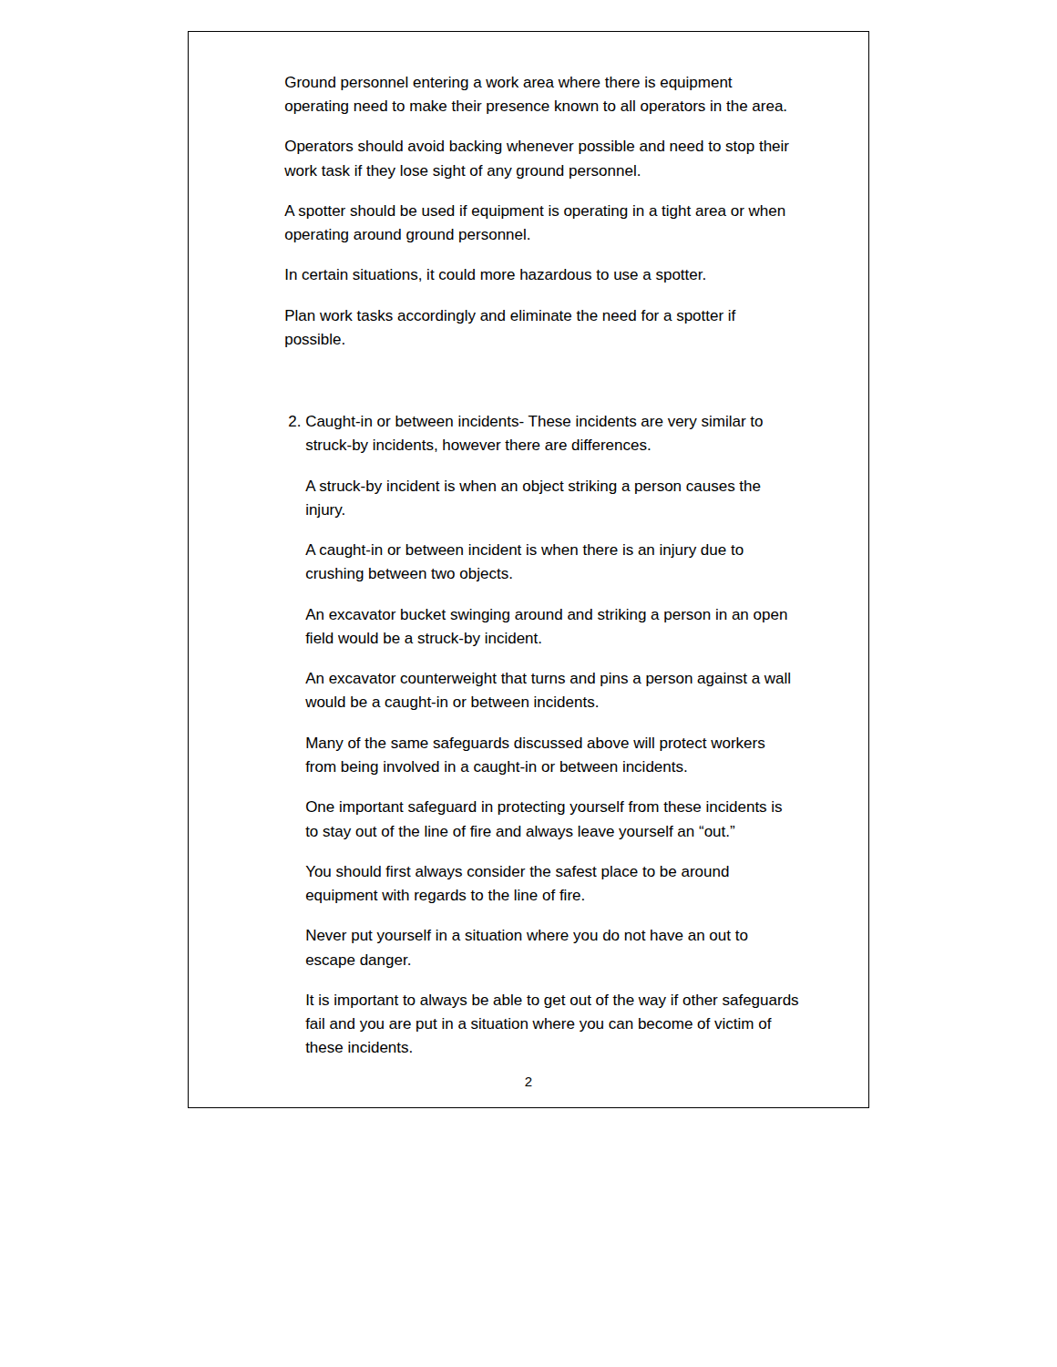Ground personnel entering a work area where there is equipment operating need to make their presence known to all operators in the area.
Operators should avoid backing whenever possible and need to stop their work task if they lose sight of any ground personnel.
A spotter should be used if equipment is operating in a tight area or when operating around ground personnel.
In certain situations, it could more hazardous to use a spotter.
Plan work tasks accordingly and eliminate the need for a spotter if possible.
Caught-in or between incidents- These incidents are very similar to struck-by incidents, however there are differences.
A struck-by incident is when an object striking a person causes the injury.
A caught-in or between incident is when there is an injury due to crushing between two objects.
An excavator bucket swinging around and striking a person in an open field would be a struck-by incident.
An excavator counterweight that turns and pins a person against a wall would be a caught-in or between incidents.
Many of the same safeguards discussed above will protect workers from being involved in a caught-in or between incidents.
One important safeguard in protecting yourself from these incidents is to stay out of the line of fire and always leave yourself an “out.”
You should first always consider the safest place to be around equipment with regards to the line of fire.
Never put yourself in a situation where you do not have an out to escape danger.
It is important to always be able to get out of the way if other safeguards fail and you are put in a situation where you can become of victim of these incidents.
2